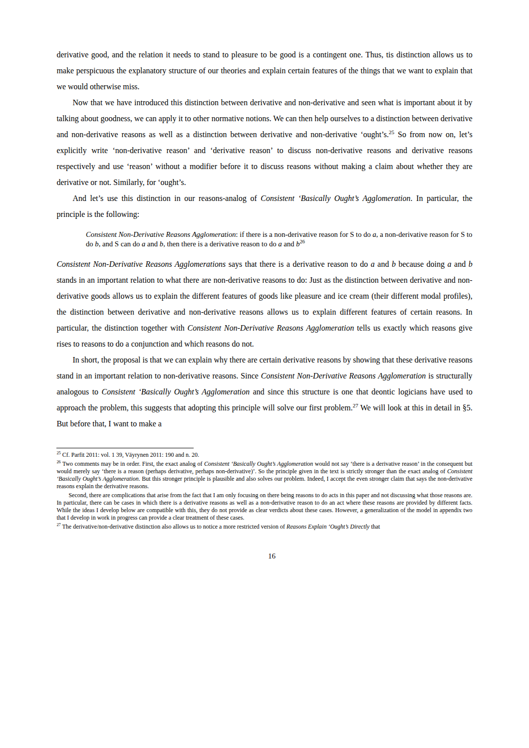derivative good, and the relation it needs to stand to pleasure to be good is a contingent one. Thus, tis distinction allows us to make perspicuous the explanatory structure of our theories and explain certain features of the things that we want to explain that we would otherwise miss.
Now that we have introduced this distinction between derivative and non-derivative and seen what is important about it by talking about goodness, we can apply it to other normative notions. We can then help ourselves to a distinction between derivative and non-derivative reasons as well as a distinction between derivative and non-derivative ‘ought’s.25 So from now on, let’s explicitly write ‘non-derivative reason’ and ‘derivative reason’ to discuss non-derivative reasons and derivative reasons respectively and use ‘reason’ without a modifier before it to discuss reasons without making a claim about whether they are derivative or not. Similarly, for ‘ought’s.
And let’s use this distinction in our reasons-analog of Consistent ‘Basically Ought’s Agglomeration. In particular, the principle is the following:
Consistent Non-Derivative Reasons Agglomeration: if there is a non-derivative reason for S to do a, a non-derivative reason for S to do b, and S can do a and b, then there is a derivative reason to do a and b26
Consistent Non-Derivative Reasons Agglomerations says that there is a derivative reason to do a and b because doing a and b stands in an important relation to what there are non-derivative reasons to do: Just as the distinction between derivative and non-derivative goods allows us to explain the different features of goods like pleasure and ice cream (their different modal profiles), the distinction between derivative and non-derivative reasons allows us to explain different features of certain reasons. In particular, the distinction together with Consistent Non-Derivative Reasons Agglomeration tells us exactly which reasons give rises to reasons to do a conjunction and which reasons do not.
In short, the proposal is that we can explain why there are certain derivative reasons by showing that these derivative reasons stand in an important relation to non-derivative reasons. Since Consistent Non-Derivative Reasons Agglomeration is structurally analogous to Consistent ‘Basically Ought’s Agglomeration and since this structure is one that deontic logicians have used to approach the problem, this suggests that adopting this principle will solve our first problem.27 We will look at this in detail in §5. But before that, I want to make a
25 Cf. Parfit 2011: vol. 1 39, Väyrynen 2011: 190 and n. 20.
26 Two comments may be in order. First, the exact analog of Consistent ‘Basically Ought’s Agglomeration would not say ‘there is a derivative reason’ in the consequent but would merely say ‘there is a reason (perhaps derivative, perhaps non-derivative)’. So the principle given in the text is strictly stronger than the exact analog of Consistent ‘Basically Ought’s Agglomeration. But this stronger principle is plausible and also solves our problem. Indeed, I accept the even stronger claim that says the non-derivative reasons explain the derivative reasons.
Second, there are complications that arise from the fact that I am only focusing on there being reasons to do acts in this paper and not discussing what those reasons are. In particular, there can be cases in which there is a derivative reasons as well as a non-derivative reason to do an act where these reasons are provided by different facts. While the ideas I develop below are compatible with this, they do not provide as clear verdicts about these cases. However, a generalization of the model in appendix two that I develop in work in progress can provide a clear treatment of these cases.
27 The derivative/non-derivative distinction also allows us to notice a more restricted version of Reasons Explain ‘Ought’s Directly that
16